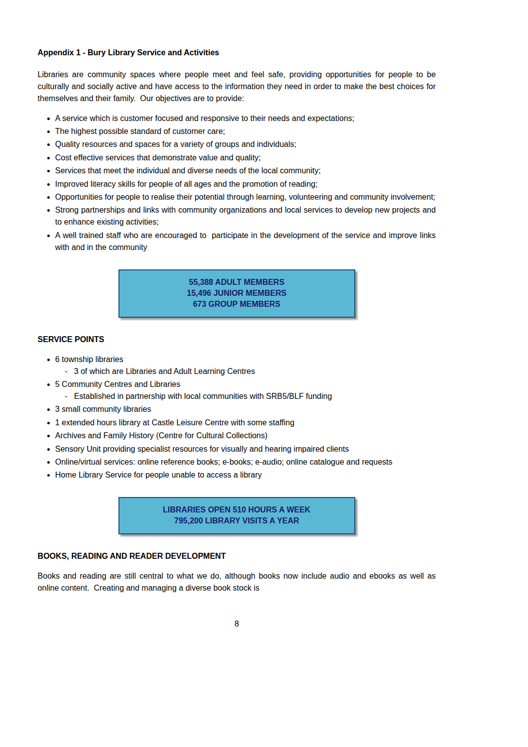Appendix 1 - Bury Library Service and Activities
Libraries are community spaces where people meet and feel safe, providing opportunities for people to be culturally and socially active and have access to the information they need in order to make the best choices for themselves and their family. Our objectives are to provide:
A service which is customer focused and responsive to their needs and expectations;
The highest possible standard of customer care;
Quality resources and spaces for a variety of groups and individuals;
Cost effective services that demonstrate value and quality;
Services that meet the individual and diverse needs of the local community;
Improved literacy skills for people of all ages and the promotion of reading;
Opportunities for people to realise their potential through learning, volunteering and community involvement;
Strong partnerships and links with community organizations and local services to develop new projects and to enhance existing activities;
A well trained staff who are encouraged to participate in the development of the service and improve links with and in the community
55,388 ADULT MEMBERS
15,496 JUNIOR MEMBERS
673 GROUP MEMBERS
SERVICE POINTS
6 township libraries
3 of which are Libraries and Adult Learning Centres
5 Community Centres and Libraries
Established in partnership with local communities with SRB5/BLF funding
3 small community libraries
1 extended hours library at Castle Leisure Centre with some staffing
Archives and Family History (Centre for Cultural Collections)
Sensory Unit providing specialist resources for visually and hearing impaired clients
Online/virtual services: online reference books; e-books; e-audio; online catalogue and requests
Home Library Service for people unable to access a library
LIBRARIES OPEN 510 HOURS A WEEK
795,200 LIBRARY VISITS A YEAR
BOOKS, READING AND READER DEVELOPMENT
Books and reading are still central to what we do, although books now include audio and ebooks as well as online content. Creating and managing a diverse book stock is
8